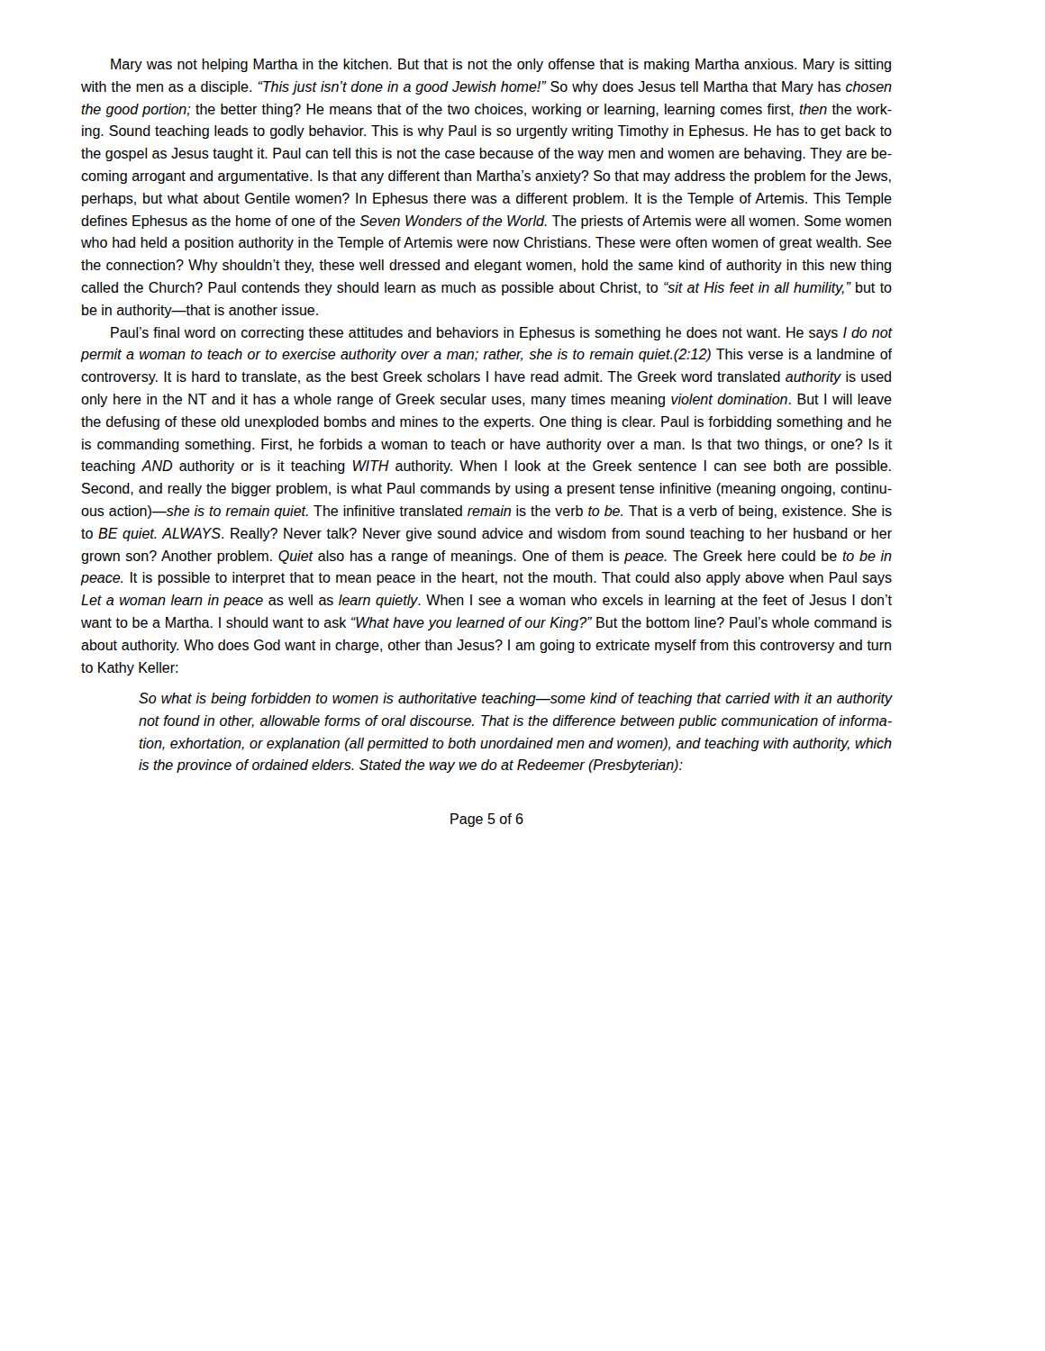Mary was not helping Martha in the kitchen. But that is not the only offense that is making Martha anxious. Mary is sitting with the men as a disciple. “This just isn’t done in a good Jewish home!” So why does Jesus tell Martha that Mary has chosen the good portion; the better thing? He means that of the two choices, working or learning, learning comes first, then the working. Sound teaching leads to godly behavior. This is why Paul is so urgently writing Timothy in Ephesus. He has to get back to the gospel as Jesus taught it. Paul can tell this is not the case because of the way men and women are behaving. They are becoming arrogant and argumentative. Is that any different than Martha’s anxiety? So that may address the problem for the Jews, perhaps, but what about Gentile women? In Ephesus there was a different problem. It is the Temple of Artemis. This Temple defines Ephesus as the home of one of the Seven Wonders of the World. The priests of Artemis were all women. Some women who had held a position authority in the Temple of Artemis were now Christians. These were often women of great wealth. See the connection? Why shouldn’t they, these well dressed and elegant women, hold the same kind of authority in this new thing called the Church? Paul contends they should learn as much as possible about Christ, to “sit at His feet in all humility,” but to be in authority—that is another issue.
Paul’s final word on correcting these attitudes and behaviors in Ephesus is something he does not want. He says I do not permit a woman to teach or to exercise authority over a man; rather, she is to remain quiet.(2:12) This verse is a landmine of controversy. It is hard to translate, as the best Greek scholars I have read admit. The Greek word translated authority is used only here in the NT and it has a whole range of Greek secular uses, many times meaning violent domination. But I will leave the defusing of these old unexploded bombs and mines to the experts. One thing is clear. Paul is forbidding something and he is commanding something. First, he forbids a woman to teach or have authority over a man. Is that two things, or one? Is it teaching AND authority or is it teaching WITH authority. When I look at the Greek sentence I can see both are possible. Second, and really the bigger problem, is what Paul commands by using a present tense infinitive (meaning ongoing, continuous action)—she is to remain quiet. The infinitive translated remain is the verb to be. That is a verb of being, existence. She is to BE quiet. ALWAYS. Really? Never talk? Never give sound advice and wisdom from sound teaching to her husband or her grown son? Another problem. Quiet also has a range of meanings. One of them is peace. The Greek here could be to be in peace. It is possible to interpret that to mean peace in the heart, not the mouth. That could also apply above when Paul says Let a woman learn in peace as well as learn quietly. When I see a woman who excels in learning at the feet of Jesus I don’t want to be a Martha. I should want to ask “What have you learned of our King?” But the bottom line? Paul’s whole command is about authority. Who does God want in charge, other than Jesus? I am going to extricate myself from this controversy and turn to Kathy Keller:
So what is being forbidden to women is authoritative teaching—some kind of teaching that carried with it an authority not found in other, allowable forms of oral discourse. That is the difference between public communication of information, exhortation, or explanation (all permitted to both unordained men and women), and teaching with authority, which is the province of ordained elders. Stated the way we do at Redeemer (Presbyterian):
Page 5 of 6